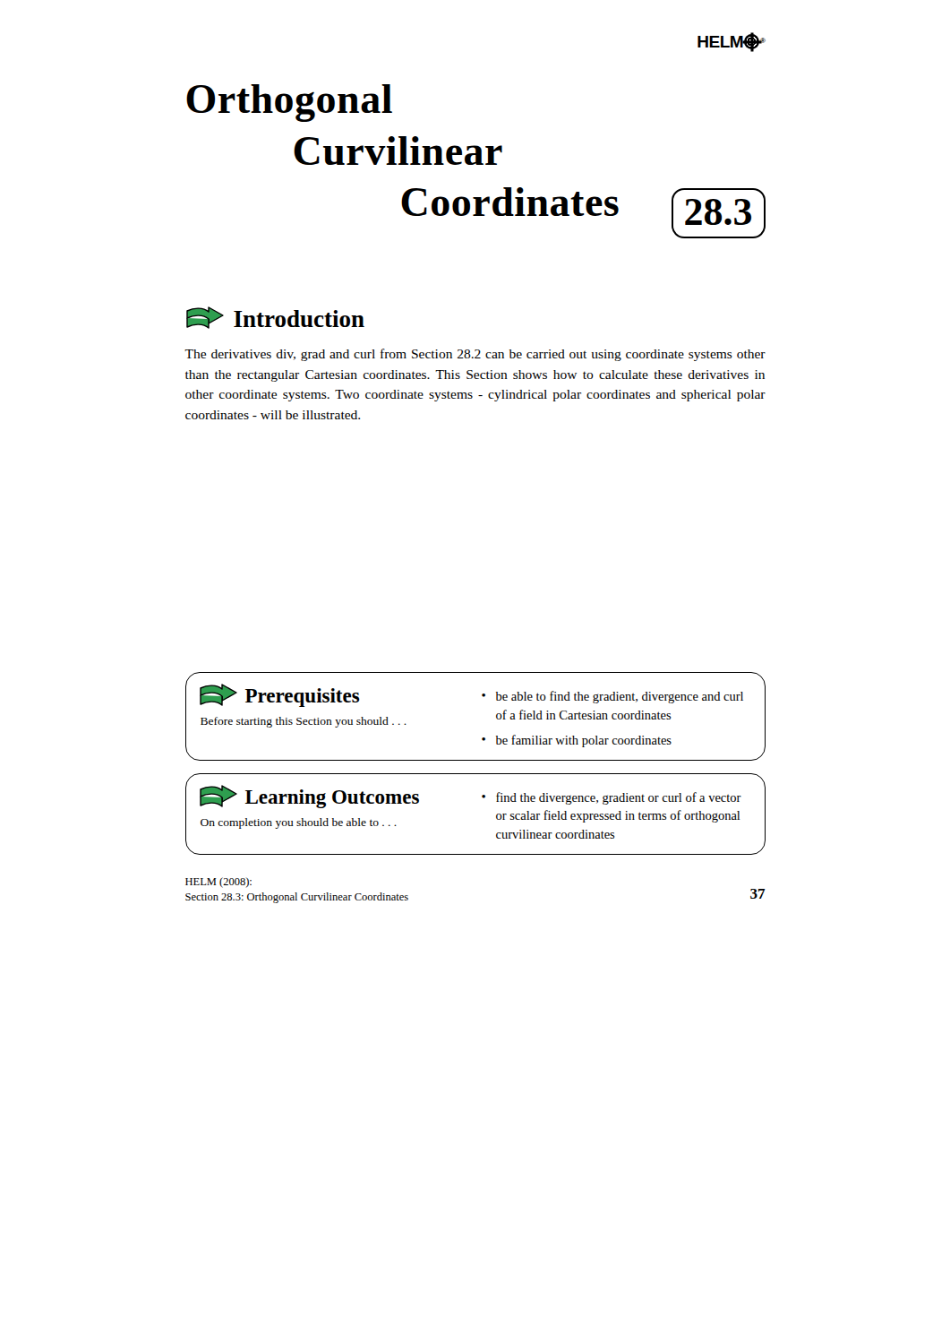HELM®
Orthogonal
Curvilinear
Coordinates
28.3
Introduction
The derivatives div, grad and curl from Section 28.2 can be carried out using coordinate systems other than the rectangular Cartesian coordinates. This Section shows how to calculate these derivatives in other coordinate systems. Two coordinate systems - cylindrical polar coordinates and spherical polar coordinates - will be illustrated.
Prerequisites
Before starting this Section you should . . .
be able to find the gradient, divergence and curl of a field in Cartesian coordinates
be familiar with polar coordinates
Learning Outcomes
On completion you should be able to . . .
find the divergence, gradient or curl of a vector or scalar field expressed in terms of orthogonal curvilinear coordinates
HELM (2008):
Section 28.3: Orthogonal Curvilinear Coordinates
37